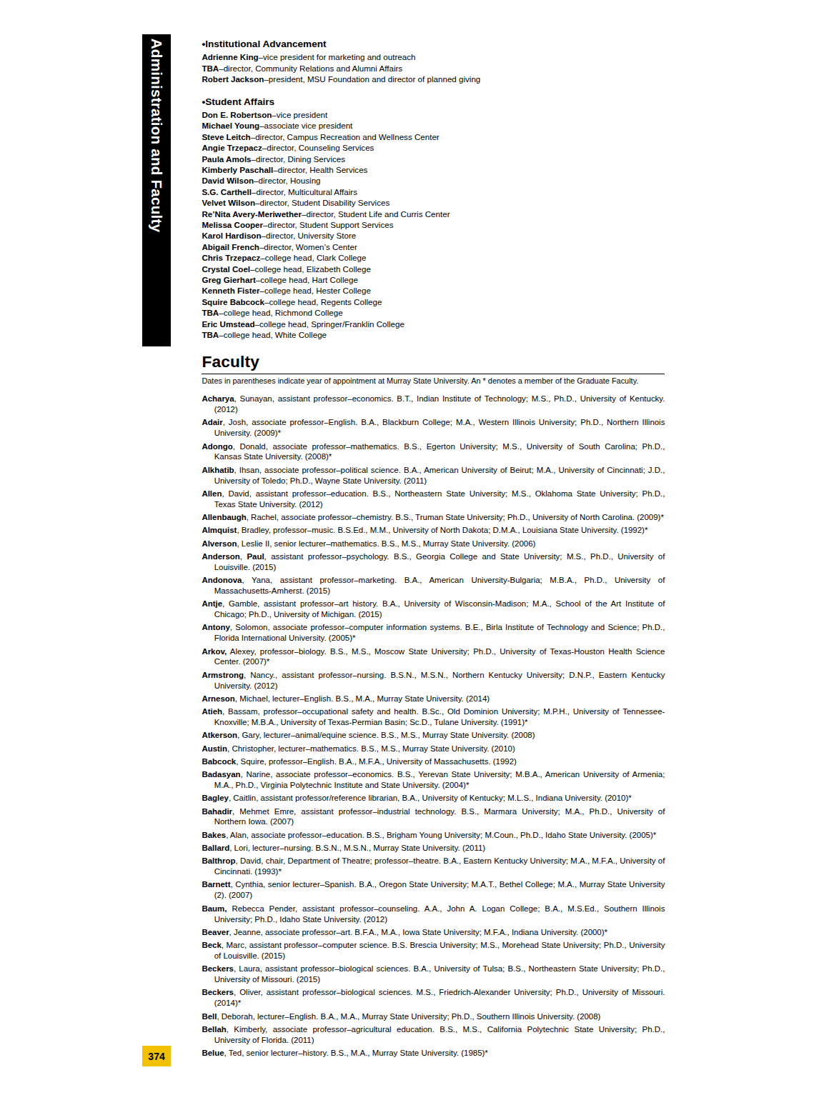Administration and Faculty
374
•Institutional Advancement
Adrienne King–vice president for marketing and outreach
TBA–director, Community Relations and Alumni Affairs
Robert Jackson–president, MSU Foundation and director of planned giving
•Student Affairs
Don E. Robertson–vice president
Michael Young–associate vice president
Steve Leitch–director, Campus Recreation and Wellness Center
Angie Trzepacz–director, Counseling Services
Paula Amols–director, Dining Services
Kimberly Paschall–director, Health Services
David Wilson–director, Housing
S.G. Carthell–director, Multicultural Affairs
Velvet Wilson–director, Student Disability Services
Re’Nita Avery-Meriwether–director, Student Life and Curris Center
Melissa Cooper–director, Student Support Services
Karol Hardison–director, University Store
Abigail French–director, Women’s Center
Chris Trzepacz–college head, Clark College
Crystal Coel–college head, Elizabeth College
Greg Gierhart–college head, Hart College
Kenneth Fister–college head, Hester College
Squire Babcock–college head, Regents College
TBA–college head, Richmond College
Eric Umstead–college head, Springer/Franklin College
TBA–college head, White College
Faculty
Dates in parentheses indicate year of appointment at Murray State University. An * denotes a member of the Graduate Faculty.
Acharya, Sunayan, assistant professor–economics. B.T., Indian Institute of Technology; M.S., Ph.D., University of Kentucky. (2012)
Adair, Josh, associate professor–English. B.A., Blackburn College; M.A., Western Illinois University; Ph.D., Northern Illinois University. (2009)*
Adongo, Donald, associate professor–mathematics. B.S., Egerton University; M.S., University of South Carolina; Ph.D., Kansas State University. (2008)*
Alkhatib, Ihsan, associate professor–political science. B.A., American University of Beirut; M.A., University of Cincinnati; J.D., University of Toledo; Ph.D., Wayne State University. (2011)
Allen, David, assistant professor–education. B.S., Northeastern State University; M.S., Oklahoma State University; Ph.D., Texas State University. (2012)
Allenbaugh, Rachel, associate professor–chemistry. B.S., Truman State University; Ph.D., University of North Carolina. (2009)*
Almquist, Bradley, professor–music. B.S.Ed., M.M., University of North Dakota; D.M.A., Louisiana State University. (1992)*
Alverson, Leslie II, senior lecturer–mathematics. B.S., M.S., Murray State University. (2006)
Anderson, Paul, assistant professor–psychology. B.S., Georgia College and State University; M.S., Ph.D., University of Louisville. (2015)
Andonova, Yana, assistant professor–marketing. B.A., American University-Bulgaria; M.B.A., Ph.D., University of Massachusetts-Amherst. (2015)
Antje, Gamble, assistant professor–art history. B.A., University of Wisconsin-Madison; M.A., School of the Art Institute of Chicago; Ph.D., University of Michigan. (2015)
Antony, Solomon, associate professor–computer information systems. B.E., Birla Institute of Technology and Science; Ph.D., Florida International University. (2005)*
Arkov, Alexey, professor–biology. B.S., M.S., Moscow State University; Ph.D., University of Texas-Houston Health Science Center. (2007)*
Armstrong, Nancy., assistant professor–nursing. B.S.N., M.S.N., Northern Kentucky University; D.N.P., Eastern Kentucky University. (2012)
Arneson, Michael, lecturer–English. B.S., M.A., Murray State University. (2014)
Atieh, Bassam, professor–occupational safety and health. B.Sc., Old Dominion University; M.P.H., University of Tennessee-Knoxville; M.B.A., University of Texas-Permian Basin; Sc.D., Tulane University. (1991)*
Atkerson, Gary, lecturer–animal/equine science. B.S., M.S., Murray State University. (2008)
Austin, Christopher, lecturer–mathematics. B.S., M.S., Murray State University. (2010)
Babcock, Squire, professor–English. B.A., M.F.A., University of Massachusetts. (1992)
Badasyan, Narine, associate professor–economics. B.S., Yerevan State University; M.B.A., American University of Armenia; M.A., Ph.D., Virginia Polytechnic Institute and State University. (2004)*
Bagley, Caitlin, assistant professor/reference librarian, B.A., University of Kentucky; M.L.S., Indiana University. (2010)*
Bahadir, Mehmet Emre, assistant professor–industrial technology. B.S., Marmara University; M.A., Ph.D., University of Northern Iowa. (2007)
Bakes, Alan, associate professor–education. B.S., Brigham Young University; M.Coun., Ph.D., Idaho State University. (2005)*
Ballard, Lori, lecturer–nursing. B.S.N., M.S.N., Murray State University. (2011)
Balthrop, David, chair, Department of Theatre; professor–theatre. B.A., Eastern Kentucky University; M.A., M.F.A., University of Cincinnati. (1993)*
Barnett, Cynthia, senior lecturer–Spanish. B.A., Oregon State University; M.A.T., Bethel College; M.A., Murray State University (2). (2007)
Baum, Rebecca Pender, assistant professor–counseling. A.A., John A. Logan College; B.A., M.S.Ed., Southern Illinois University; Ph.D., Idaho State University. (2012)
Beaver, Jeanne, associate professor–art. B.F.A., M.A., Iowa State University; M.F.A., Indiana University. (2000)*
Beck, Marc, assistant professor–computer science. B.S. Brescia University; M.S., Morehead State University; Ph.D., University of Louisville. (2015)
Beckers, Laura, assistant professor–biological sciences. B.A., University of Tulsa; B.S., Northeastern State University; Ph.D., University of Missouri. (2015)
Beckers, Oliver, assistant professor–biological sciences. M.S., Friedrich-Alexander University; Ph.D., University of Missouri. (2014)*
Bell, Deborah, lecturer–English. B.A., M.A., Murray State University; Ph.D., Southern Illinois University. (2008)
Bellah, Kimberly, associate professor–agricultural education. B.S., M.S., California Polytechnic State University; Ph.D., University of Florida. (2011)
Belue, Ted, senior lecturer–history. B.S., M.A., Murray State University. (1985)*